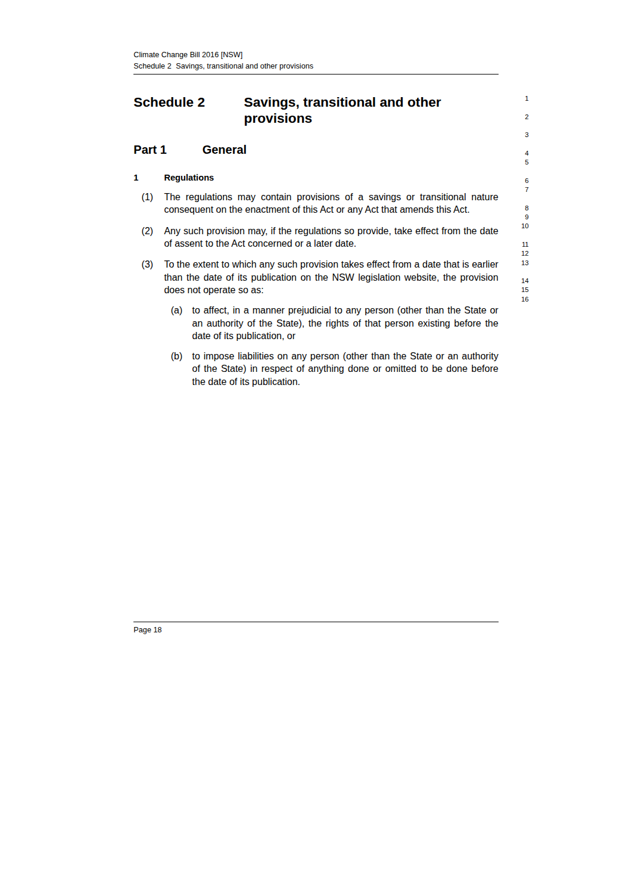Climate Change Bill 2016 [NSW] Schedule 2 Savings, transitional and other provisions
Schedule 2 Savings, transitional and other provisions
Part 1 General
1 Regulations
(1)
The regulations may contain provisions of a savings or transitional nature consequent on the enactment of this Act or any Act that amends this Act.
(2)
Any such provision may, if the regulations so provide, take effect from the date of assent to the Act concerned or a later date.
(3)
To the extent to which any such provision takes effect from a date that is earlier than the date of its publication on the NSW legislation website, the provision does not operate so as:
(a)
to affect, in a manner prejudicial to any person (other than the State or an authority of the State), the rights of that person existing before the date of its publication, or
(b)
to impose liabilities on any person (other than the State or an authority of the State) in respect of anything done or omitted to be done before the date of its publication.
1 2 3 4 5 6 7 8 9 10 11 12 13 14 15 16
Page 18